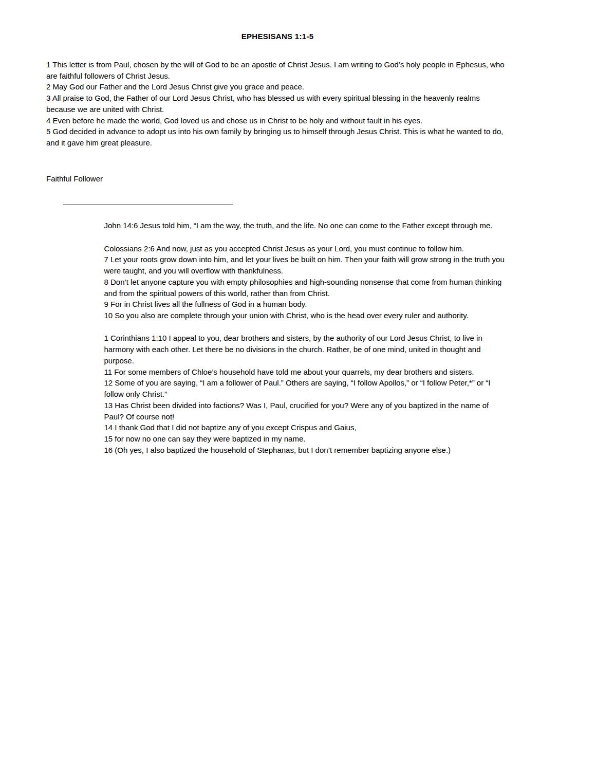EPHESISANS 1:1-5
1 This letter is from Paul, chosen by the will of God to be an apostle of Christ Jesus. I am writing to God’s holy people in Ephesus, who are faithful followers of Christ Jesus.
2 May God our Father and the Lord Jesus Christ give you grace and peace.
3 All praise to God, the Father of our Lord Jesus Christ, who has blessed us with every spiritual blessing in the heavenly realms because we are united with Christ.
4 Even before he made the world, God loved us and chose us in Christ to be holy and without fault in his eyes.
5 God decided in advance to adopt us into his own family by bringing us to himself through Jesus Christ. This is what he wanted to do, and it gave him great pleasure.
Faithful Follower
John 14:6 Jesus told him, “I am the way, the truth, and the life. No one can come to the Father except through me.
Colossians 2:6 And now, just as you accepted Christ Jesus as your Lord, you must continue to follow him.
7 Let your roots grow down into him, and let your lives be built on him. Then your faith will grow strong in the truth you were taught, and you will overflow with thankfulness.
8 Don’t let anyone capture you with empty philosophies and high-sounding nonsense that come from human thinking and from the spiritual powers of this world, rather than from Christ.
9 For in Christ lives all the fullness of God in a human body.
10 So you also are complete through your union with Christ, who is the head over every ruler and authority.
1 Corinthians 1:10 I appeal to you, dear brothers and sisters, by the authority of our Lord Jesus Christ, to live in harmony with each other. Let there be no divisions in the church. Rather, be of one mind, united in thought and purpose.
11 For some members of Chloe’s household have told me about your quarrels, my dear brothers and sisters.
12 Some of you are saying, “I am a follower of Paul.” Others are saying, “I follow Apollos,” or “I follow Peter,*” or “I follow only Christ.”
13 Has Christ been divided into factions? Was I, Paul, crucified for you? Were any of you baptized in the name of Paul? Of course not!
14 I thank God that I did not baptize any of you except Crispus and Gaius,
15 for now no one can say they were baptized in my name.
16 (Oh yes, I also baptized the household of Stephanas, but I don’t remember baptizing anyone else.)